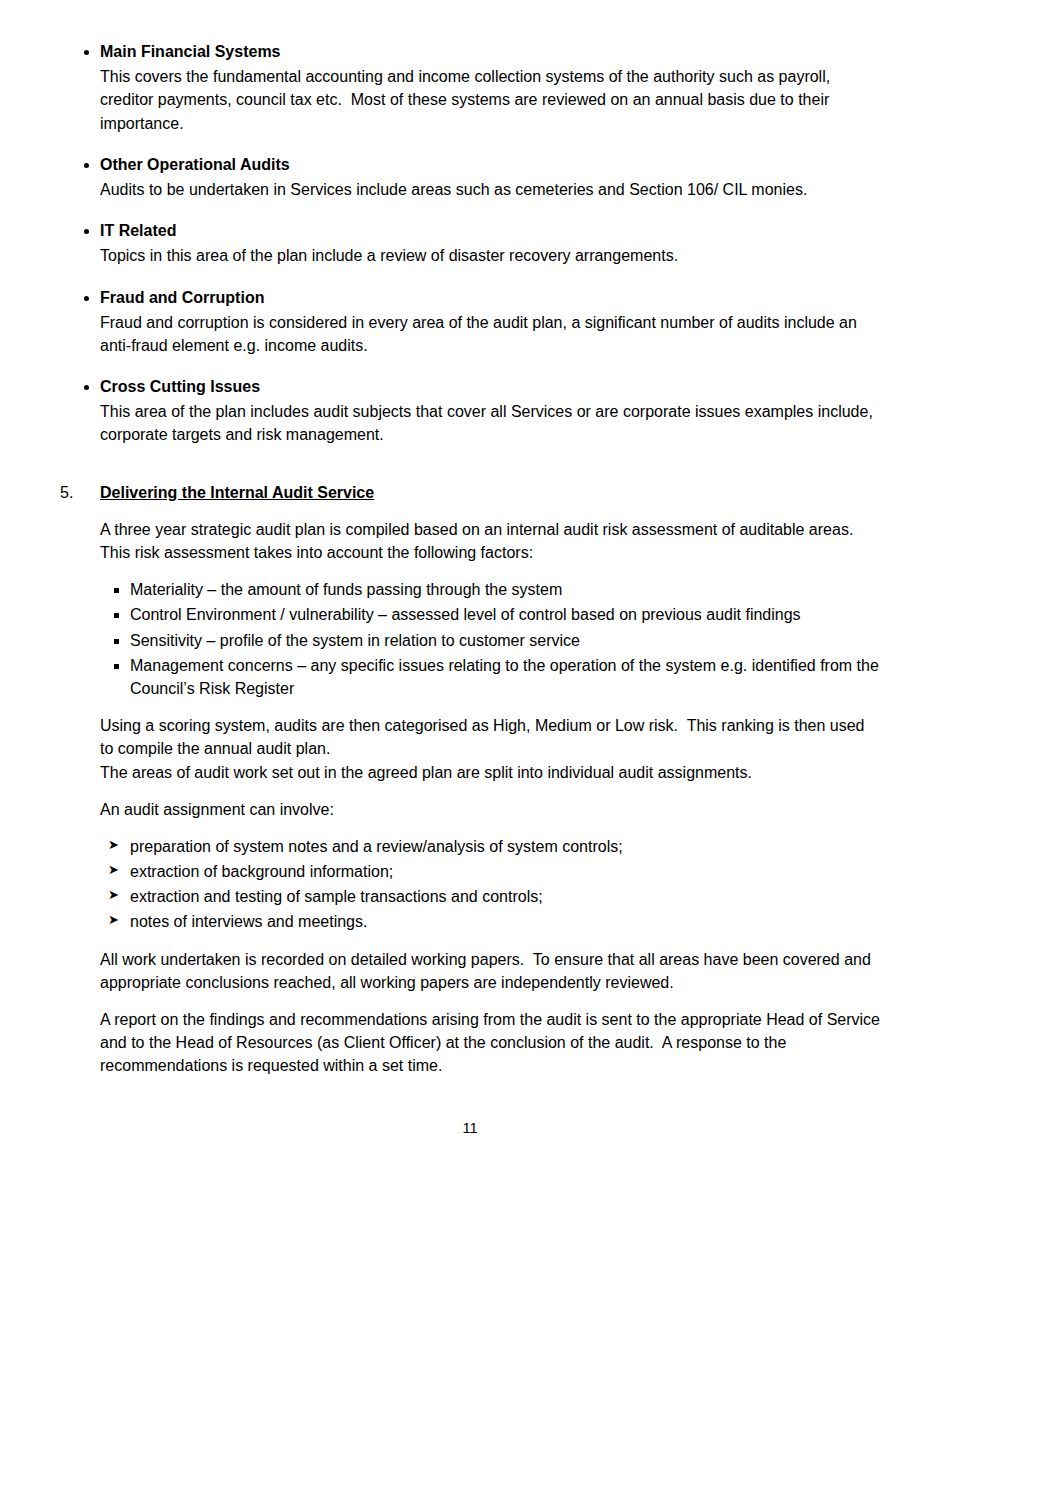Main Financial Systems
This covers the fundamental accounting and income collection systems of the authority such as payroll, creditor payments, council tax etc. Most of these systems are reviewed on an annual basis due to their importance.
Other Operational Audits
Audits to be undertaken in Services include areas such as cemeteries and Section 106/ CIL monies.
IT Related
Topics in this area of the plan include a review of disaster recovery arrangements.
Fraud and Corruption
Fraud and corruption is considered in every area of the audit plan, a significant number of audits include an anti-fraud element e.g. income audits.
Cross Cutting Issues
This area of the plan includes audit subjects that cover all Services or are corporate issues examples include, corporate targets and risk management.
5.
Delivering the Internal Audit Service
A three year strategic audit plan is compiled based on an internal audit risk assessment of auditable areas. This risk assessment takes into account the following factors:
Materiality – the amount of funds passing through the system
Control Environment / vulnerability – assessed level of control based on previous audit findings
Sensitivity – profile of the system in relation to customer service
Management concerns – any specific issues relating to the operation of the system e.g. identified from the Council’s Risk Register
Using a scoring system, audits are then categorised as High, Medium or Low risk. This ranking is then used to compile the annual audit plan.
The areas of audit work set out in the agreed plan are split into individual audit assignments.
An audit assignment can involve:
preparation of system notes and a review/analysis of system controls;
extraction of background information;
extraction and testing of sample transactions and controls;
notes of interviews and meetings.
All work undertaken is recorded on detailed working papers. To ensure that all areas have been covered and appropriate conclusions reached, all working papers are independently reviewed.
A report on the findings and recommendations arising from the audit is sent to the appropriate Head of Service and to the Head of Resources (as Client Officer) at the conclusion of the audit. A response to the recommendations is requested within a set time.
11